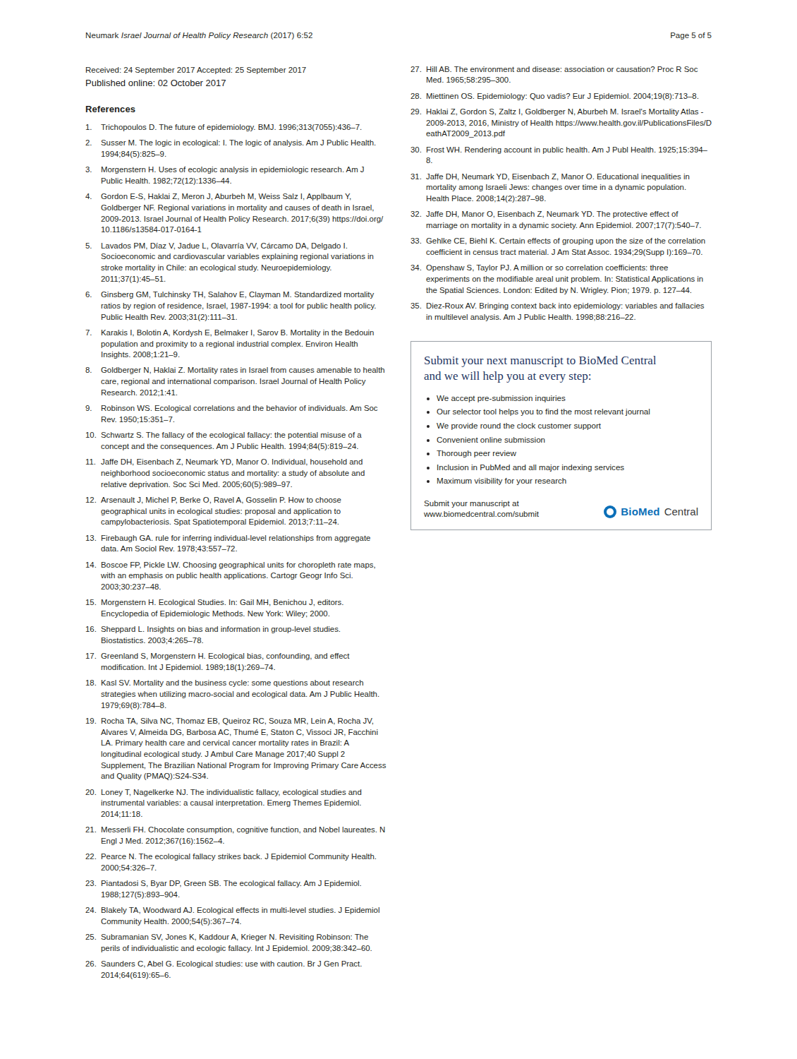Neumark Israel Journal of Health Policy Research (2017) 6:52
Page 5 of 5
Received: 24 September 2017 Accepted: 25 September 2017
Published online: 02 October 2017
References
Trichopoulos D. The future of epidemiology. BMJ. 1996;313(7055):436–7.
Susser M. The logic in ecological: I. The logic of analysis. Am J Public Health. 1994;84(5):825–9.
Morgenstern H. Uses of ecologic analysis in epidemiologic research. Am J Public Health. 1982;72(12):1336–44.
Gordon E-S, Haklai Z, Meron J, Aburbeh M, Weiss Salz I, Applbaum Y, Goldberger NF. Regional variations in mortality and causes of death in Israel, 2009-2013. Israel Journal of Health Policy Research. 2017;6(39) https://doi.org/10.1186/s13584-017-0164-1
Lavados PM, Díaz V, Jadue L, Olavarría VV, Cárcamo DA, Delgado I. Socioeconomic and cardiovascular variables explaining regional variations in stroke mortality in Chile: an ecological study. Neuroepidemiology. 2011;37(1):45–51.
Ginsberg GM, Tulchinsky TH, Salahov E, Clayman M. Standardized mortality ratios by region of residence, Israel, 1987-1994: a tool for public health policy. Public Health Rev. 2003;31(2):111–31.
Karakis I, Bolotin A, Kordysh E, Belmaker I, Sarov B. Mortality in the Bedouin population and proximity to a regional industrial complex. Environ Health Insights. 2008;1:21–9.
Goldberger N, Haklai Z. Mortality rates in Israel from causes amenable to health care, regional and international comparison. Israel Journal of Health Policy Research. 2012;1:41.
Robinson WS. Ecological correlations and the behavior of individuals. Am Soc Rev. 1950;15:351–7.
Schwartz S. The fallacy of the ecological fallacy: the potential misuse of a concept and the consequences. Am J Public Health. 1994;84(5):819–24.
Jaffe DH, Eisenbach Z, Neumark YD, Manor O. Individual, household and neighborhood socioeconomic status and mortality: a study of absolute and relative deprivation. Soc Sci Med. 2005;60(5):989–97.
Arsenault J, Michel P, Berke O, Ravel A, Gosselin P. How to choose geographical units in ecological studies: proposal and application to campylobacteriosis. Spat Spatiotemporal Epidemiol. 2013;7:11–24.
Firebaugh GA. rule for inferring individual-level relationships from aggregate data. Am Sociol Rev. 1978;43:557–72.
Boscoe FP, Pickle LW. Choosing geographical units for choropleth rate maps, with an emphasis on public health applications. Cartogr Geogr Info Sci. 2003;30:237–48.
Morgenstern H. Ecological Studies. In: Gail MH, Benichou J, editors. Encyclopedia of Epidemiologic Methods. New York: Wiley; 2000.
Sheppard L. Insights on bias and information in group-level studies. Biostatistics. 2003;4:265–78.
Greenland S, Morgenstern H. Ecological bias, confounding, and effect modification. Int J Epidemiol. 1989;18(1):269–74.
Kasl SV. Mortality and the business cycle: some questions about research strategies when utilizing macro-social and ecological data. Am J Public Health. 1979;69(8):784–8.
Rocha TA, Silva NC, Thomaz EB, Queiroz RC, Souza MR, Lein A, Rocha JV, Alvares V, Almeida DG, Barbosa AC, Thumé E, Staton C, Vissoci JR, Facchini LA. Primary health care and cervical cancer mortality rates in Brazil: A longitudinal ecological study. J Ambul Care Manage 2017;40 Suppl 2 Supplement, The Brazilian National Program for Improving Primary Care Access and Quality (PMAQ):S24-S34.
Loney T, Nagelkerke NJ. The individualistic fallacy, ecological studies and instrumental variables: a causal interpretation. Emerg Themes Epidemiol. 2014;11:18.
Messerli FH. Chocolate consumption, cognitive function, and Nobel laureates. N Engl J Med. 2012;367(16):1562–4.
Pearce N. The ecological fallacy strikes back. J Epidemiol Community Health. 2000;54:326–7.
Piantadosi S, Byar DP, Green SB. The ecological fallacy. Am J Epidemiol. 1988;127(5):893–904.
Blakely TA, Woodward AJ. Ecological effects in multi-level studies. J Epidemiol Community Health. 2000;54(5):367–74.
Subramanian SV, Jones K, Kaddour A, Krieger N. Revisiting Robinson: The perils of individualistic and ecologic fallacy. Int J Epidemiol. 2009;38:342–60.
Saunders C, Abel G. Ecological studies: use with caution. Br J Gen Pract. 2014;64(619):65–6.
Hill AB. The environment and disease: association or causation? Proc R Soc Med. 1965;58:295–300.
Miettinen OS. Epidemiology: Quo vadis? Eur J Epidemiol. 2004;19(8):713–8.
Haklai Z, Gordon S, Zaltz I, Goldberger N, Aburbeh M. Israel's Mortality Atlas - 2009-2013, 2016, Ministry of Health https://www.health.gov.il/PublicationsFiles/DeathAT2009_2013.pdf
Frost WH. Rendering account in public health. Am J Publ Health. 1925;15:394–8.
Jaffe DH, Neumark YD, Eisenbach Z, Manor O. Educational inequalities in mortality among Israeli Jews: changes over time in a dynamic population. Health Place. 2008;14(2):287–98.
Jaffe DH, Manor O, Eisenbach Z, Neumark YD. The protective effect of marriage on mortality in a dynamic society. Ann Epidemiol. 2007;17(7):540–7.
Gehlke CE, Biehl K. Certain effects of grouping upon the size of the correlation coefficient in census tract material. J Am Stat Assoc. 1934;29(Supp I):169–70.
Openshaw S, Taylor PJ. A million or so correlation coefficients: three experiments on the modifiable areal unit problem. In: Statistical Applications in the Spatial Sciences. London: Edited by N. Wrigley. Pion; 1979. p. 127–44.
Diez-Roux AV. Bringing context back into epidemiology: variables and fallacies in multilevel analysis. Am J Public Health. 1998;88:216–22.
Submit your next manuscript to BioMed Central
and we will help you at every step:
We accept pre-submission inquiries
Our selector tool helps you to find the most relevant journal
We provide round the clock customer support
Convenient online submission
Thorough peer review
Inclusion in PubMed and all major indexing services
Maximum visibility for your research
Submit your manuscript at
www.biomedcentral.com/submit
BioMed Central